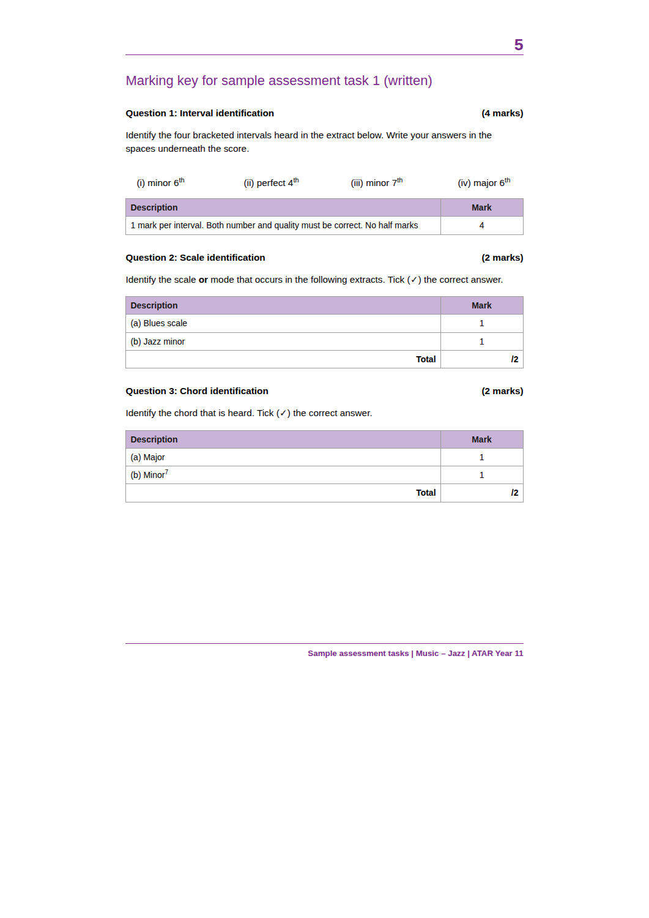5
Marking key for sample assessment task 1 (written)
Question 1: Interval identification (4 marks)
Identify the four bracketed intervals heard in the extract below. Write your answers in the spaces underneath the score.
(i) minor 6th (ii) perfect 4th (iii) minor 7th (iv) major 6th
| Description | Mark |
| --- | --- |
| 1 mark per interval. Both number and quality must be correct. No half marks | 4 |
Question 2: Scale identification (2 marks)
Identify the scale or mode that occurs in the following extracts. Tick (✓) the correct answer.
| Description | Mark |
| --- | --- |
| (a) Blues scale | 1 |
| (b) Jazz minor | 1 |
| Total | /2 |
Question 3: Chord identification (2 marks)
Identify the chord that is heard. Tick (✓) the correct answer.
| Description | Mark |
| --- | --- |
| (a) Major | 1 |
| (b) Minor 7 | 1 |
| Total | /2 |
Sample assessment tasks | Music – Jazz | ATAR Year 11